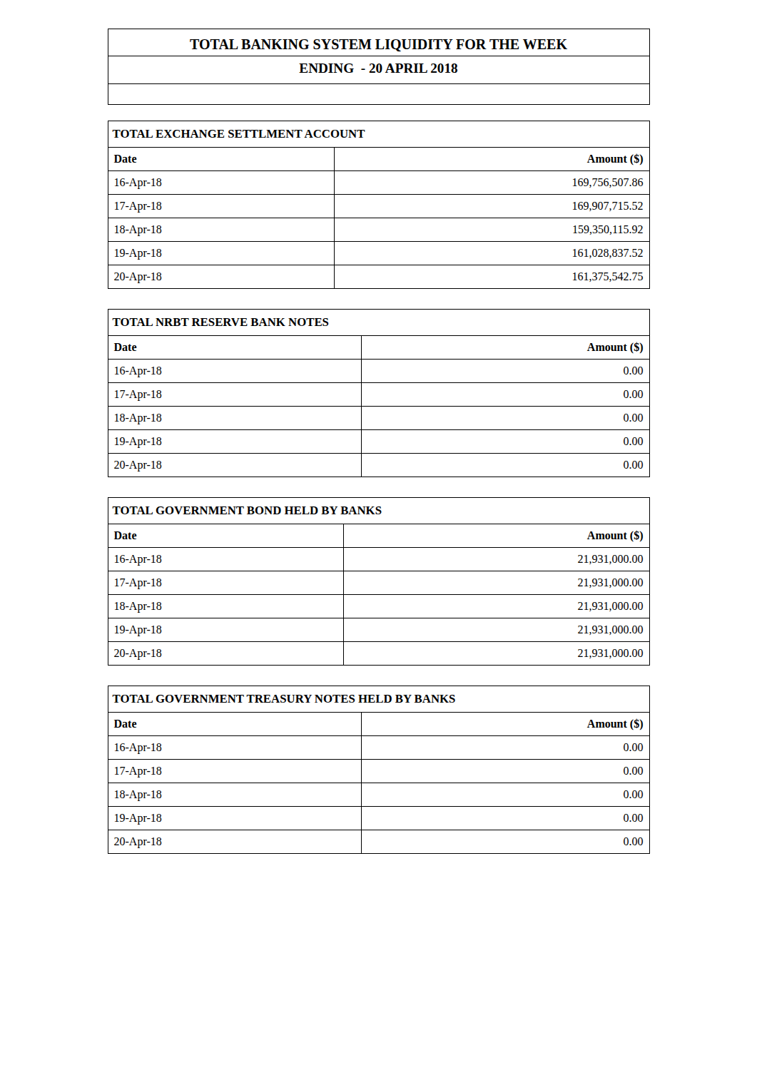TOTAL BANKING SYSTEM LIQUIDITY FOR THE WEEK
ENDING - 20 APRIL 2018
TOTAL EXCHANGE SETTLMENT ACCOUNT
| Date | Amount ($) |
| --- | --- |
| 16-Apr-18 | 169,756,507.86 |
| 17-Apr-18 | 169,907,715.52 |
| 18-Apr-18 | 159,350,115.92 |
| 19-Apr-18 | 161,028,837.52 |
| 20-Apr-18 | 161,375,542.75 |
TOTAL NRBT RESERVE BANK NOTES
| Date | Amount ($) |
| --- | --- |
| 16-Apr-18 | 0.00 |
| 17-Apr-18 | 0.00 |
| 18-Apr-18 | 0.00 |
| 19-Apr-18 | 0.00 |
| 20-Apr-18 | 0.00 |
TOTAL GOVERNMENT BOND HELD BY BANKS
| Date | Amount ($) |
| --- | --- |
| 16-Apr-18 | 21,931,000.00 |
| 17-Apr-18 | 21,931,000.00 |
| 18-Apr-18 | 21,931,000.00 |
| 19-Apr-18 | 21,931,000.00 |
| 20-Apr-18 | 21,931,000.00 |
TOTAL GOVERNMENT TREASURY NOTES HELD BY BANKS
| Date | Amount ($) |
| --- | --- |
| 16-Apr-18 | 0.00 |
| 17-Apr-18 | 0.00 |
| 18-Apr-18 | 0.00 |
| 19-Apr-18 | 0.00 |
| 20-Apr-18 | 0.00 |